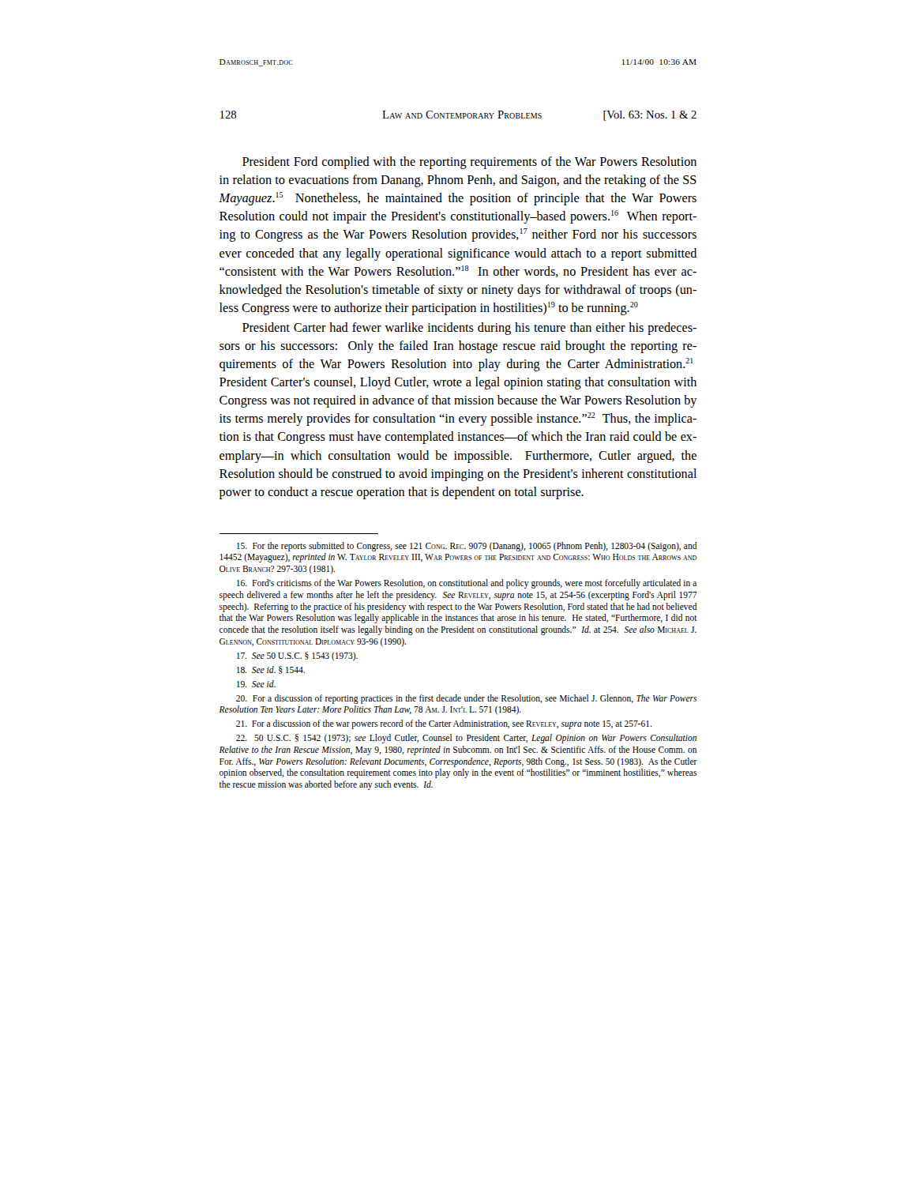Damrosch_fmt.doc
11/14/00 10:36 AM
128
Law and Contemporary Problems
[Vol. 63: Nos. 1 & 2
President Ford complied with the reporting requirements of the War Powers Resolution in relation to evacuations from Danang, Phnom Penh, and Saigon, and the retaking of the SS Mayaguez.15 Nonetheless, he maintained the position of principle that the War Powers Resolution could not impair the President's constitutionally–based powers.16 When reporting to Congress as the War Powers Resolution provides,17 neither Ford nor his successors ever conceded that any legally operational significance would attach to a report submitted “consistent with the War Powers Resolution.”18 In other words, no President has ever acknowledged the Resolution's timetable of sixty or ninety days for withdrawal of troops (unless Congress were to authorize their participation in hostilities)19 to be running.20
President Carter had fewer warlike incidents during his tenure than either his predecessors or his successors: Only the failed Iran hostage rescue raid brought the reporting requirements of the War Powers Resolution into play during the Carter Administration.21 President Carter's counsel, Lloyd Cutler, wrote a legal opinion stating that consultation with Congress was not required in advance of that mission because the War Powers Resolution by its terms merely provides for consultation “in every possible instance.”22 Thus, the implication is that Congress must have contemplated instances—of which the Iran raid could be exemplary—in which consultation would be impossible. Furthermore, Cutler argued, the Resolution should be construed to avoid impinging on the President's inherent constitutional power to conduct a rescue operation that is dependent on total surprise.
15. For the reports submitted to Congress, see 121 Cong. Rec. 9079 (Danang), 10065 (Phnom Penh), 12803-04 (Saigon), and 14452 (Mayaguez), reprinted in W. Taylor Reveley III, War Powers of the President and Congress: Who Holds the Arrows and Olive Branch? 297-303 (1981).
16. Ford's criticisms of the War Powers Resolution, on constitutional and policy grounds, were most forcefully articulated in a speech delivered a few months after he left the presidency. See Reveley, supra note 15, at 254-56 (excerpting Ford's April 1977 speech). Referring to the practice of his presidency with respect to the War Powers Resolution, Ford stated that he had not believed that the War Powers Resolution was legally applicable in the instances that arose in his tenure. He stated, “Furthermore, I did not concede that the resolution itself was legally binding on the President on constitutional grounds.” Id. at 254. See also Michael J. Glennon, Constitutional Diplomacy 93-96 (1990).
17. See 50 U.S.C. § 1543 (1973).
18. See id. § 1544.
19. See id.
20. For a discussion of reporting practices in the first decade under the Resolution, see Michael J. Glennon, The War Powers Resolution Ten Years Later: More Politics Than Law, 78 Am. J. Int'l L. 571 (1984).
21. For a discussion of the war powers record of the Carter Administration, see Reveley, supra note 15, at 257-61.
22. 50 U.S.C. § 1542 (1973); see Lloyd Cutler, Counsel to President Carter, Legal Opinion on War Powers Consultation Relative to the Iran Rescue Mission, May 9, 1980, reprinted in Subcomm. on Int'l Sec. & Scientific Affs. of the House Comm. on For. Affs., War Powers Resolution: Relevant Documents, Correspondence, Reports, 98th Cong., 1st Sess. 50 (1983). As the Cutler opinion observed, the consultation requirement comes into play only in the event of “hostilities” or “imminent hostilities,” whereas the rescue mission was aborted before any such events. Id.